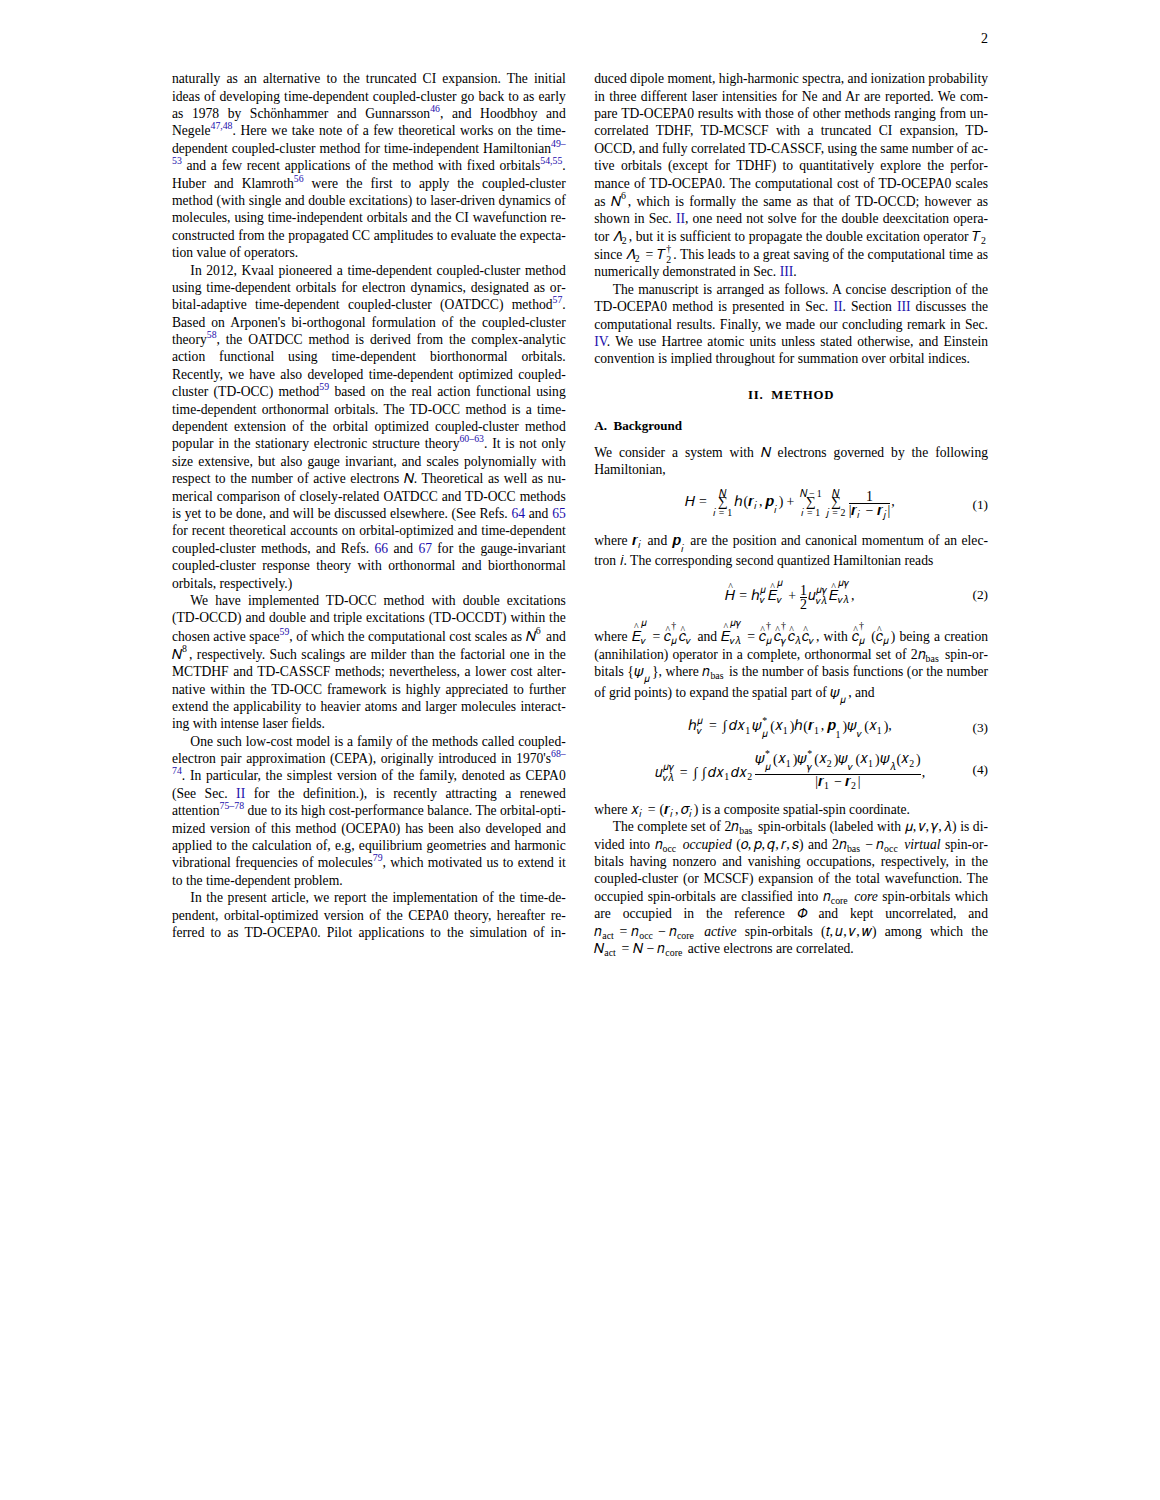2
naturally as an alternative to the truncated CI expansion. The initial ideas of developing time-dependent coupled-cluster go back to as early as 1978 by Schönhammer and Gunnarsson46, and Hoodbhoy and Negele47,48. Here we take note of a few theoretical works on the time-dependent coupled-cluster method for time-independent Hamiltonian49–53 and a few recent applications of the method with fixed orbitals54,55. Huber and Klamroth56 were the first to apply the coupled-cluster method (with single and double excitations) to laser-driven dynamics of molecules, using time-independent orbitals and the CI wavefunction reconstructed from the propagated CC amplitudes to evaluate the expectation value of operators.
In 2012, Kvaal pioneered a time-dependent coupled-cluster method using time-dependent orbitals for electron dynamics, designated as orbital-adaptive time-dependent coupled-cluster (OATDCC) method57. Based on Arponen's bi-orthogonal formulation of the coupled-cluster theory58, the OATDCC method is derived from the complex-analytic action functional using time-dependent biorthonormal orbitals. Recently, we have also developed time-dependent optimized coupled-cluster (TD-OCC) method59 based on the real action functional using time-dependent orthonormal orbitals. The TD-OCC method is a time-dependent extension of the orbital optimized coupled-cluster method popular in the stationary electronic structure theory60–63. It is not only size extensive, but also gauge invariant, and scales polynomially with respect to the number of active electrons N. Theoretical as well as numerical comparison of closely-related OATDCC and TD-OCC methods is yet to be done, and will be discussed elsewhere. (See Refs. 64 and 65 for recent theoretical accounts on orbital-optimized and time-dependent coupled-cluster methods, and Refs. 66 and 67 for the gauge-invariant coupled-cluster response theory with orthonormal and biorthonormal orbitals, respectively.)
We have implemented TD-OCC method with double excitations (TD-OCCD) and double and triple excitations (TD-OCCDT) within the chosen active space59, of which the computational cost scales as N6 and N8, respectively. Such scalings are milder than the factorial one in the MCTDHF and TD-CASSCF methods; nevertheless, a lower cost alternative within the TD-OCC framework is highly appreciated to further extend the applicability to heavier atoms and larger molecules interacting with intense laser fields.
One such low-cost model is a family of the methods called coupled-electron pair approximation (CEPA), originally introduced in 1970's68–74. In particular, the simplest version of the family, denoted as CEPA0 (See Sec. II for the definition.), is recently attracting a renewed attention75–78 due to its high cost-performance balance. The orbital-optimized version of this method (OCEPA0) has been also developed and applied to the calculation of, e.g, equilibrium geometries and harmonic vibrational frequencies of molecules79, which motivated us to extend it to the time-dependent problem.
In the present article, we report the implementation of the time-dependent, orbital-optimized version of the CEPA0 theory, hereafter referred to as TD-OCEPA0. Pilot applications to the simulation of induced dipole moment, high-harmonic spectra, and ionization probability in three different laser intensities for Ne and Ar are reported. We compare TD-OCEPA0 results with those of other methods ranging from uncorrelated TDHF, TD-MCSCF with a truncated CI expansion, TD-OCCD, and fully correlated TD-CASSCF, using the same number of active orbitals (except for TDHF) to quantitatively explore the performance of TD-OCEPA0. The computational cost of TD-OCEPA0 scales as N6, which is formally the same as that of TD-OCCD; however as shown in Sec. II, one need not solve for the double deexcitation operator Λ2, but it is sufficient to propagate the double excitation operator T2 since Λ2=T2†. This leads to a great saving of the computational time as numerically demonstrated in Sec. III.
The manuscript is arranged as follows. A concise description of the TD-OCEPA0 method is presented in Sec. II. Section III discusses the computational results. Finally, we made our concluding remark in Sec. IV. We use Hartree atomic units unless stated otherwise, and Einstein convention is implied throughout for summation over orbital indices.
II. Method
A. Background
We consider a system with N electrons governed by the following Hamiltonian,
H= ∑i=1N h(𝒓i,𝒑i) + ∑i=1N−1 ∑j=2N 1|𝒓i−𝒓j| , (1)
where 𝒓i and 𝒑i are the position and canonical momentum of an electron i. The corresponding second quantized Hamiltonian reads
H^= hνμ E^νμ + 12 uνλμγ E^νλμγ , (2)
where E^νμ=c^μ†c^ν and E^νλμγ=c^μ†c^γ†c^λc^ν, with c^μ† (c^μ) being a creation (annihilation) operator in a complete, orthonormal set of 2nbas spin-orbitals {ψμ}, where nbas is the number of basis functions (or the number of grid points) to expand the spatial part of ψμ, and
hνμ= ∫dx1 ψμ*(x1) h(𝒓1,𝒑1) ψν(x1) , (3)
uνλμγ= ∫∫dx1dx2 ψμ*(x1)ψγ*(x2)ψν(x1)ψλ(x2) |𝒓1−𝒓2| , (4)
where xi=(𝒓i,σi) is a composite spatial-spin coordinate.
The complete set of 2nbas spin-orbitals (labeled with μ,ν,γ,λ) is divided into nocc occupied (o,p,q,r,s) and 2nbas−nocc virtual spin-orbitals having nonzero and vanishing occupations, respectively, in the coupled-cluster (or MCSCF) expansion of the total wavefunction. The occupied spin-orbitals are classified into ncore core spin-orbitals which are occupied in the reference Φ and kept uncorrelated, and nact=nocc−ncore active spin-orbitals (t,u,v,w) among which the Nact=N−ncore active electrons are correlated.